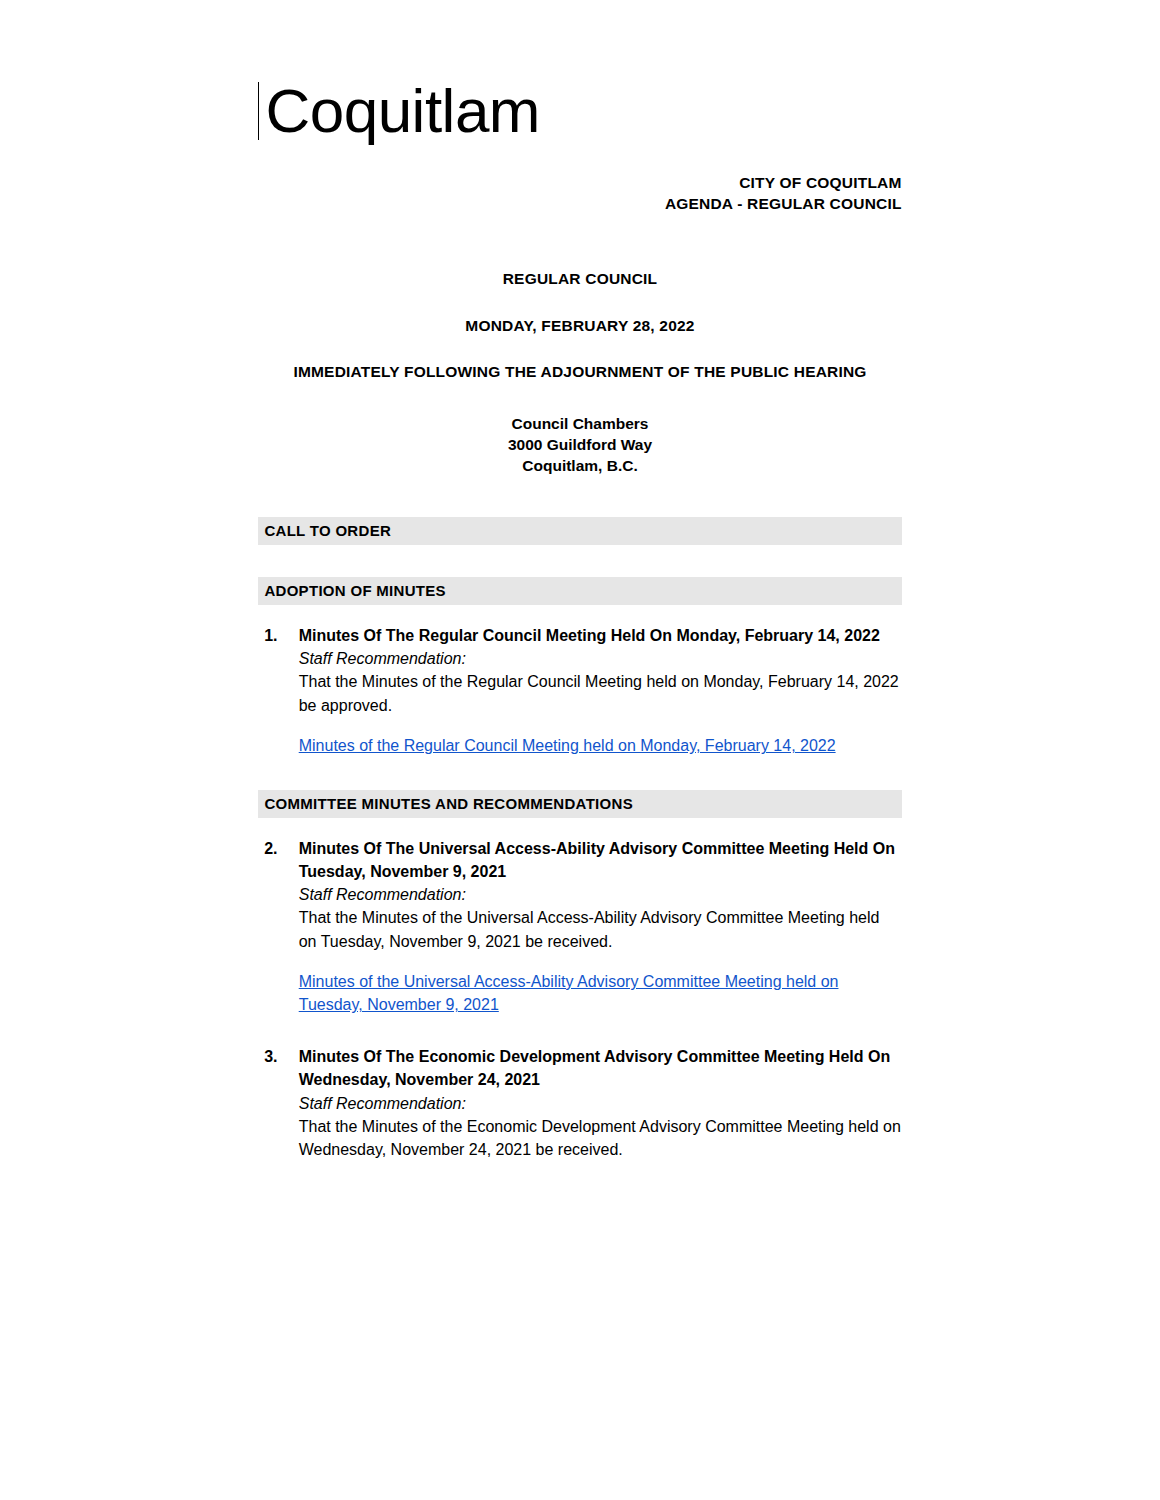Coquitlam
CITY OF COQUITLAM
AGENDA - REGULAR COUNCIL
REGULAR COUNCIL MONDAY, FEBRUARY 28, 2022 IMMEDIATELY FOLLOWING THE ADJOURNMENT OF THE PUBLIC HEARING
Council Chambers
3000 Guildford Way
Coquitlam, B.C.
CALL TO ORDER
ADOPTION OF MINUTES
1.
Minutes Of The Regular Council Meeting Held On Monday, February 14, 2022
Staff Recommendation:
That the Minutes of the Regular Council Meeting held on Monday, February 14, 2022 be approved.
Minutes of the Regular Council Meeting held on Monday, February 14, 2022
COMMITTEE MINUTES AND RECOMMENDATIONS
2.
Minutes Of The Universal Access-Ability Advisory Committee Meeting Held On Tuesday, November 9, 2021
Staff Recommendation:
That the Minutes of the Universal Access-Ability Advisory Committee Meeting held on Tuesday, November 9, 2021 be received.
Minutes of the Universal Access-Ability Advisory Committee Meeting held on Tuesday, November 9, 2021
3.
Minutes Of The Economic Development Advisory Committee Meeting Held On Wednesday, November 24, 2021
Staff Recommendation:
That the Minutes of the Economic Development Advisory Committee Meeting held on Wednesday, November 24, 2021 be received.